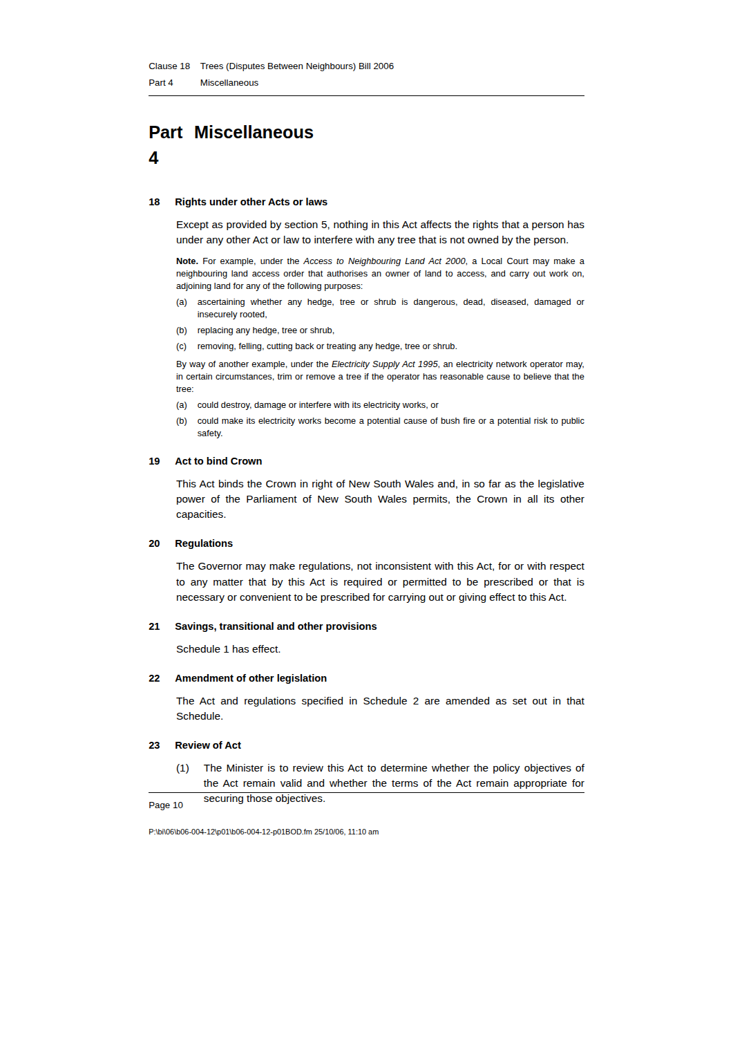Clause 18
Trees (Disputes Between Neighbours) Bill 2006
Part 4
Miscellaneous
Part 4
Miscellaneous
18
Rights under other Acts or laws
Except as provided by section 5, nothing in this Act affects the rights that a person has under any other Act or law to interfere with any tree that is not owned by the person.
Note. For example, under the Access to Neighbouring Land Act 2000, a Local Court may make a neighbouring land access order that authorises an owner of land to access, and carry out work on, adjoining land for any of the following purposes:
(a) ascertaining whether any hedge, tree or shrub is dangerous, dead, diseased, damaged or insecurely rooted,
(b) replacing any hedge, tree or shrub,
(c) removing, felling, cutting back or treating any hedge, tree or shrub.
By way of another example, under the Electricity Supply Act 1995, an electricity network operator may, in certain circumstances, trim or remove a tree if the operator has reasonable cause to believe that the tree:
(a) could destroy, damage or interfere with its electricity works, or
(b) could make its electricity works become a potential cause of bush fire or a potential risk to public safety.
19
Act to bind Crown
This Act binds the Crown in right of New South Wales and, in so far as the legislative power of the Parliament of New South Wales permits, the Crown in all its other capacities.
20
Regulations
The Governor may make regulations, not inconsistent with this Act, for or with respect to any matter that by this Act is required or permitted to be prescribed or that is necessary or convenient to be prescribed for carrying out or giving effect to this Act.
21
Savings, transitional and other provisions
Schedule 1 has effect.
22
Amendment of other legislation
The Act and regulations specified in Schedule 2 are amended as set out in that Schedule.
23
Review of Act
(1)
The Minister is to review this Act to determine whether the policy objectives of the Act remain valid and whether the terms of the Act remain appropriate for securing those objectives.
Page 10
P:\bi\06\b06-004-12\p01\b06-004-12-p01BOD.fm 25/10/06, 11:10 am